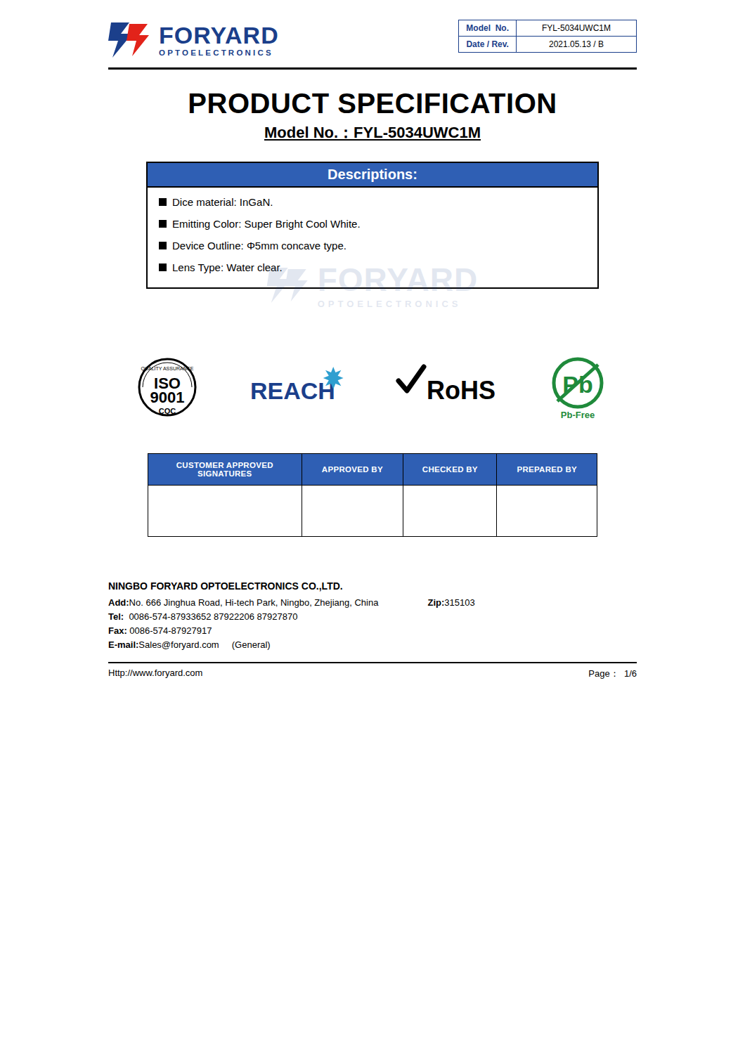FORYARD
OPTOELECTRONICS
| Model No. | FYL-5034UWC1M |
| Date / Rev. | 2021.05.13 / B |
PRODUCT SPECIFICATION
Model No.：FYL-5034UWC1M
Descriptions:
Dice material: InGaN.
Emitting Color: Super Bright Cool White.
Device Outline: Φ5mm concave type.
Lens Type: Water clear.
FORYARD
OPTOELECTRONICS
QUALITY ASSURANCE ISO 9001 CQC
REACH
RoHS
Pb Pb-Free
| CUSTOMER APPROVED SIGNATURES | APPROVED BY | CHECKED BY | PREPARED BY |
| --- | --- | --- | --- |
NINGBO FORYARD OPTOELECTRONICS CO.,LTD.
Add: No. 666 Jinghua Road, Hi-tech Park, Ningbo, Zhejiang, ChinaZip: 315103
Tel: 0086-574-87933652 87922206 87927870
Fax: 0086-574-87927917
E-mail: Sales@foryard.com (General)
Http://www.foryard.com
Page： 1/6